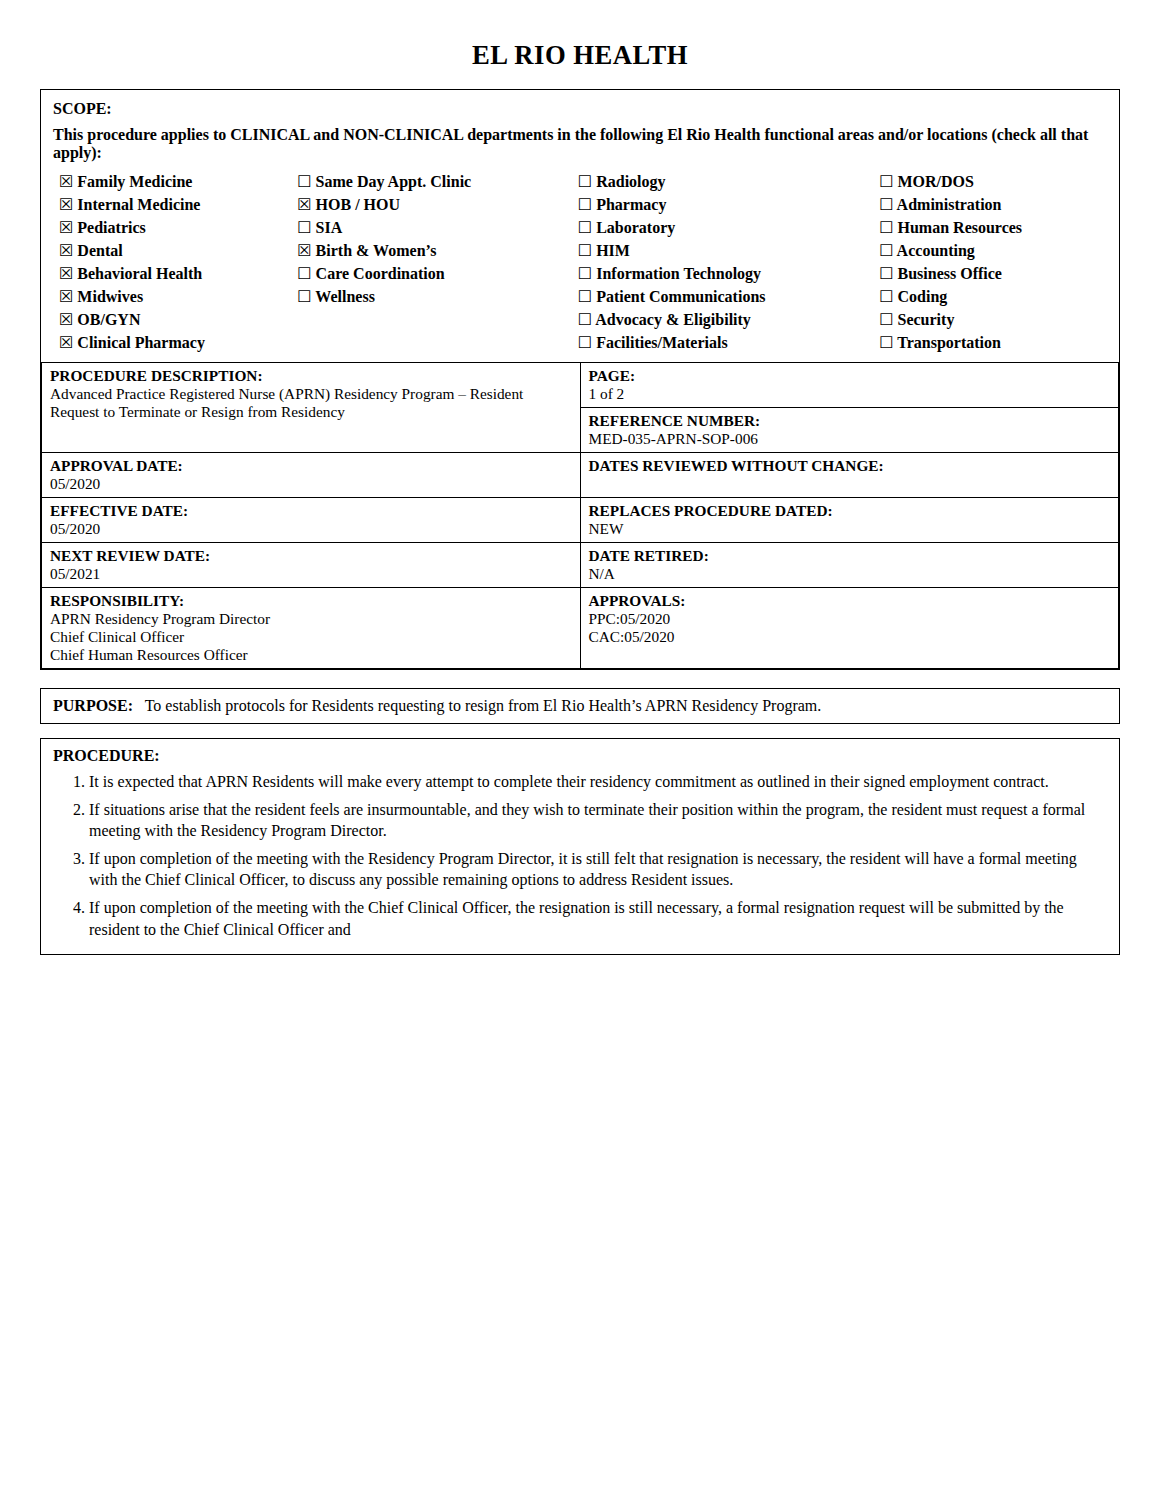EL RIO HEALTH
SCOPE:
This procedure applies to CLINICAL and NON-CLINICAL departments in the following El Rio Health functional areas and/or locations (check all that apply):
| ☒ Family Medicine | ☐ Same Day Appt. Clinic | ☐ Radiology | ☐ MOR/DOS |
| ☒ Internal Medicine | ☒ HOB / HOU | ☐ Pharmacy | ☐ Administration |
| ☒ Pediatrics | ☐ SIA | ☐ Laboratory | ☐ Human Resources |
| ☒ Dental | ☒ Birth & Women’s | ☐ HIM | ☐ Accounting |
| ☒ Behavioral Health | ☐ Care Coordination | ☐ Information Technology | ☐ Business Office |
| ☒ Midwives | ☐ Wellness | ☐ Patient Communications | ☐ Coding |
| ☒ OB/GYN | | ☐ Advocacy & Eligibility | ☐ Security |
| ☒ Clinical Pharmacy | | ☐ Facilities/Materials | ☐ Transportation |
| PROCEDURE DESCRIPTION: Advanced Practice Registered Nurse (APRN) Residency Program – Resident Request to Terminate or Resign from Residency | PAGE: 1 of 2 |
| REFERENCE NUMBER: MED-035-APRN-SOP-006 |
| APPROVAL DATE: 05/2020 | DATES REVIEWED WITHOUT CHANGE: |
| EFFECTIVE DATE: 05/2020 | REPLACES PROCEDURE DATED: NEW |
| NEXT REVIEW DATE: 05/2021 | DATE RETIRED: N/A |
| RESPONSIBILITY: APRN Residency Program Director Chief Clinical Officer Chief Human Resources Officer | APPROVALS: PPC:05/2020 CAC:05/2020 |
PURPOSE: To establish protocols for Residents requesting to resign from El Rio Health’s APRN Residency Program.
PROCEDURE:
It is expected that APRN Residents will make every attempt to complete their residency commitment as outlined in their signed employment contract.
If situations arise that the resident feels are insurmountable, and they wish to terminate their position within the program, the resident must request a formal meeting with the Residency Program Director.
If upon completion of the meeting with the Residency Program Director, it is still felt that resignation is necessary, the resident will have a formal meeting with the Chief Clinical Officer, to discuss any possible remaining options to address Resident issues.
If upon completion of the meeting with the Chief Clinical Officer, the resignation is still necessary, a formal resignation request will be submitted by the resident to the Chief Clinical Officer and